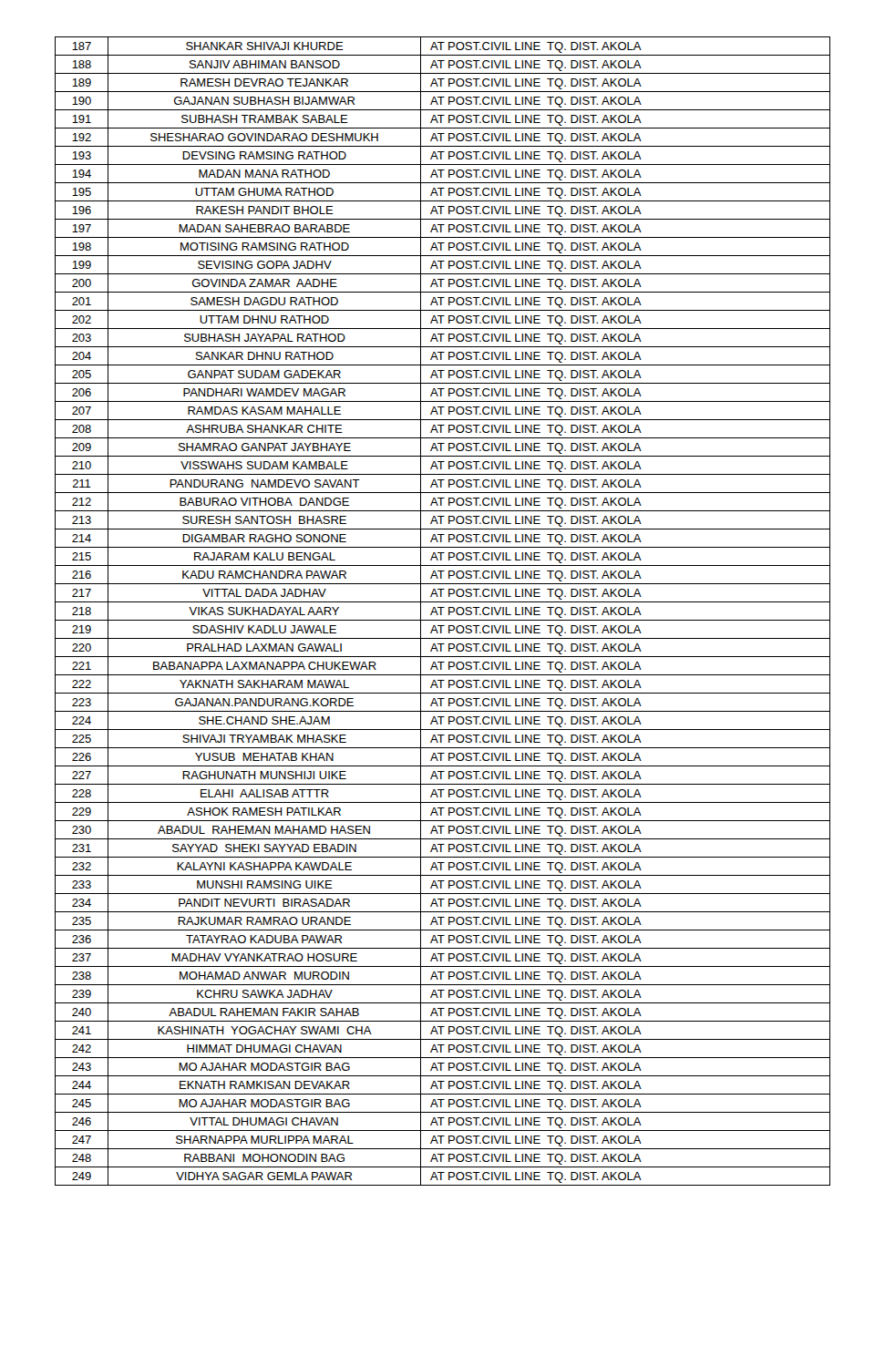| 187 | SHANKAR SHIVAJI KHURDE | AT POST.CIVIL LINE TQ. DIST. AKOLA |
| 188 | SANJIV ABHIMAN BANSOD | AT POST.CIVIL LINE TQ. DIST. AKOLA |
| 189 | RAMESH DEVRAO TEJANKAR | AT POST.CIVIL LINE TQ. DIST. AKOLA |
| 190 | GAJANAN SUBHASH BIJAMWAR | AT POST.CIVIL LINE TQ. DIST. AKOLA |
| 191 | SUBHASH TRAMBAK SABALE | AT POST.CIVIL LINE TQ. DIST. AKOLA |
| 192 | SHESHARAO GOVINDARAO DESHMUKH | AT POST.CIVIL LINE TQ. DIST. AKOLA |
| 193 | DEVSING RAMSING RATHOD | AT POST.CIVIL LINE TQ. DIST. AKOLA |
| 194 | MADAN MANA RATHOD | AT POST.CIVIL LINE TQ. DIST. AKOLA |
| 195 | UTTAM GHUMA RATHOD | AT POST.CIVIL LINE TQ. DIST. AKOLA |
| 196 | RAKESH PANDIT BHOLE | AT POST.CIVIL LINE TQ. DIST. AKOLA |
| 197 | MADAN SAHEBRAO BARABDE | AT POST.CIVIL LINE TQ. DIST. AKOLA |
| 198 | MOTISING RAMSING RATHOD | AT POST.CIVIL LINE TQ. DIST. AKOLA |
| 199 | SEVISING GOPA JADHV | AT POST.CIVIL LINE TQ. DIST. AKOLA |
| 200 | GOVINDA ZAMAR AADHE | AT POST.CIVIL LINE TQ. DIST. AKOLA |
| 201 | SAMESH DAGDU RATHOD | AT POST.CIVIL LINE TQ. DIST. AKOLA |
| 202 | UTTAM DHNU RATHOD | AT POST.CIVIL LINE TQ. DIST. AKOLA |
| 203 | SUBHASH JAYAPAL RATHOD | AT POST.CIVIL LINE TQ. DIST. AKOLA |
| 204 | SANKAR DHNU RATHOD | AT POST.CIVIL LINE TQ. DIST. AKOLA |
| 205 | GANPAT SUDAM GADEKAR | AT POST.CIVIL LINE TQ. DIST. AKOLA |
| 206 | PANDHARI WAMDEV MAGAR | AT POST.CIVIL LINE TQ. DIST. AKOLA |
| 207 | RAMDAS KASAM MAHALLE | AT POST.CIVIL LINE TQ. DIST. AKOLA |
| 208 | ASHRUBA SHANKAR CHITE | AT POST.CIVIL LINE TQ. DIST. AKOLA |
| 209 | SHAMRAO GANPAT JAYBHAYE | AT POST.CIVIL LINE TQ. DIST. AKOLA |
| 210 | VISSWAHS SUDAM KAMBALE | AT POST.CIVIL LINE TQ. DIST. AKOLA |
| 211 | PANDURANG NAMDEVO SAVANT | AT POST.CIVIL LINE TQ. DIST. AKOLA |
| 212 | BABURAO VITHOBA DANDGE | AT POST.CIVIL LINE TQ. DIST. AKOLA |
| 213 | SURESH SANTOSH BHASRE | AT POST.CIVIL LINE TQ. DIST. AKOLA |
| 214 | DIGAMBAR RAGHO SONONE | AT POST.CIVIL LINE TQ. DIST. AKOLA |
| 215 | RAJARAM KALU BENGAL | AT POST.CIVIL LINE TQ. DIST. AKOLA |
| 216 | KADU RAMCHANDRA PAWAR | AT POST.CIVIL LINE TQ. DIST. AKOLA |
| 217 | VITTAL DADA JADHAV | AT POST.CIVIL LINE TQ. DIST. AKOLA |
| 218 | VIKAS SUKHADAYAL AARY | AT POST.CIVIL LINE TQ. DIST. AKOLA |
| 219 | SDASHIV KADLU JAWALE | AT POST.CIVIL LINE TQ. DIST. AKOLA |
| 220 | PRALHAD LAXMAN GAWALI | AT POST.CIVIL LINE TQ. DIST. AKOLA |
| 221 | BABANAPPA LAXMANAPPA CHUKEWAR | AT POST.CIVIL LINE TQ. DIST. AKOLA |
| 222 | YAKNATH SAKHARAM MAWAL | AT POST.CIVIL LINE TQ. DIST. AKOLA |
| 223 | GAJANAN.PANDURANG.KORDE | AT POST.CIVIL LINE TQ. DIST. AKOLA |
| 224 | SHE.CHAND SHE.AJAM | AT POST.CIVIL LINE TQ. DIST. AKOLA |
| 225 | SHIVAJI TRYAMBAK MHASKE | AT POST.CIVIL LINE TQ. DIST. AKOLA |
| 226 | YUSUB MEHATAB KHAN | AT POST.CIVIL LINE TQ. DIST. AKOLA |
| 227 | RAGHUNATH MUNSHIJI UIKE | AT POST.CIVIL LINE TQ. DIST. AKOLA |
| 228 | ELAHI AALISAB ATTTR | AT POST.CIVIL LINE TQ. DIST. AKOLA |
| 229 | ASHOK RAMESH PATILKAR | AT POST.CIVIL LINE TQ. DIST. AKOLA |
| 230 | ABADUL RAHEMAN MAHAMD HASEN | AT POST.CIVIL LINE TQ. DIST. AKOLA |
| 231 | SAYYAD SHEKI SAYYAD EBADIN | AT POST.CIVIL LINE TQ. DIST. AKOLA |
| 232 | KALAYNI KASHAPPA KAWDALE | AT POST.CIVIL LINE TQ. DIST. AKOLA |
| 233 | MUNSHI RAMSING UIKE | AT POST.CIVIL LINE TQ. DIST. AKOLA |
| 234 | PANDIT NEVURTI BIRASADAR | AT POST.CIVIL LINE TQ. DIST. AKOLA |
| 235 | RAJKUMAR RAMRAO URANDE | AT POST.CIVIL LINE TQ. DIST. AKOLA |
| 236 | TATAYRAO KADUBA PAWAR | AT POST.CIVIL LINE TQ. DIST. AKOLA |
| 237 | MADHAV VYANKATRAO HOSURE | AT POST.CIVIL LINE TQ. DIST. AKOLA |
| 238 | MOHAMAD ANWAR MURODIN | AT POST.CIVIL LINE TQ. DIST. AKOLA |
| 239 | KCHRU SAWKA JADHAV | AT POST.CIVIL LINE TQ. DIST. AKOLA |
| 240 | ABADUL RAHEMAN FAKIR SAHAB | AT POST.CIVIL LINE TQ. DIST. AKOLA |
| 241 | KASHINATH YOGACHAY SWAMI CHA | AT POST.CIVIL LINE TQ. DIST. AKOLA |
| 242 | HIMMAT DHUMAGI CHAVAN | AT POST.CIVIL LINE TQ. DIST. AKOLA |
| 243 | MO AJAHAR MODASTGIR BAG | AT POST.CIVIL LINE TQ. DIST. AKOLA |
| 244 | EKNATH RAMKISAN DEVAKAR | AT POST.CIVIL LINE TQ. DIST. AKOLA |
| 245 | MO AJAHAR MODASTGIR BAG | AT POST.CIVIL LINE TQ. DIST. AKOLA |
| 246 | VITTAL DHUMAGI CHAVAN | AT POST.CIVIL LINE TQ. DIST. AKOLA |
| 247 | SHARNAPPA MURLIPPA MARAL | AT POST.CIVIL LINE TQ. DIST. AKOLA |
| 248 | RABBANI MOHONODIN BAG | AT POST.CIVIL LINE TQ. DIST. AKOLA |
| 249 | VIDHYA SAGAR GEMLA PAWAR | AT POST.CIVIL LINE TQ. DIST. AKOLA |